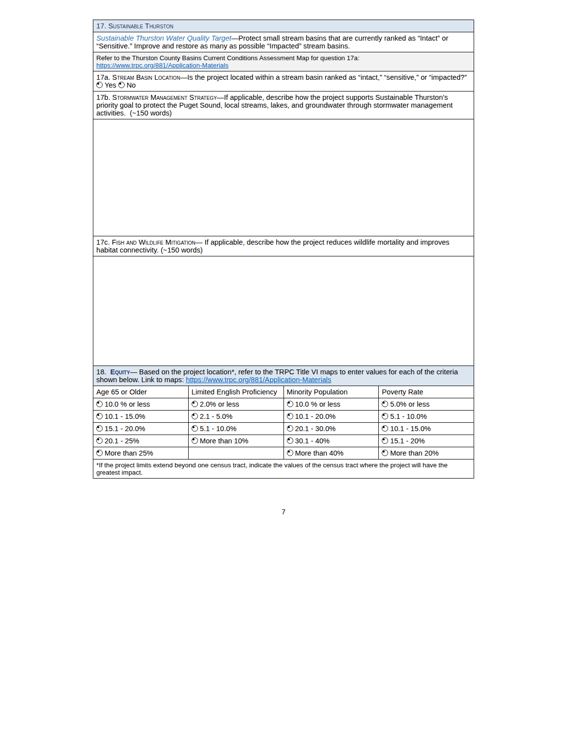| 17. Sustainable Thurston |
| Sustainable Thurston Water Quality Target —Protect small stream basins that are currently ranked as “Intact” or “Sensitive.” Improve and restore as many as possible “Impacted” stream basins. |
| Refer to the Thurston County Basins Current Conditions Assessment Map for question 17a: https://www.trpc.org/881/Application-Materials |
| 17a. Stream Basin Location —Is the project located within a stream basin ranked as “intact,” “sensitive,” or “impacted?” Yes No |
| 17b. Stormwater Management Strategy —If applicable, describe how the project supports Sustainable Thurston’s priority goal to protect the Puget Sound, local streams, lakes, and groundwater through stormwater management activities. (~150 words) |
| 17c. Fish and Wildlife Mitigation — If applicable, describe how the project reduces wildlife mortality and improves habitat connectivity. (~150 words) |
| 18. Equity — Based on the project location*, refer to the TRPC Title VI maps to enter values for each of the criteria shown below. Link to maps: https://www.trpc.org/881/Application-Materials |
| Age 65 or Older | Limited English Proficiency | Minority Population | Poverty Rate |
| 10.0 % or less | 2.0% or less | 10.0 % or less | 5.0% or less |
| 10.1 - 15.0% | 2.1 - 5.0% | 10.1 - 20.0% | 5.1 - 10.0% |
| 15.1 - 20.0% | 5.1 - 10.0% | 20.1 - 30.0% | 10.1 - 15.0% |
| 20.1 - 25% | More than 10% | 30.1 - 40% | 15.1 - 20% |
| More than 25% | | More than 40% | More than 20% |
| *If the project limits extend beyond one census tract, indicate the values of the census tract where the project will have the greatest impact. |
7